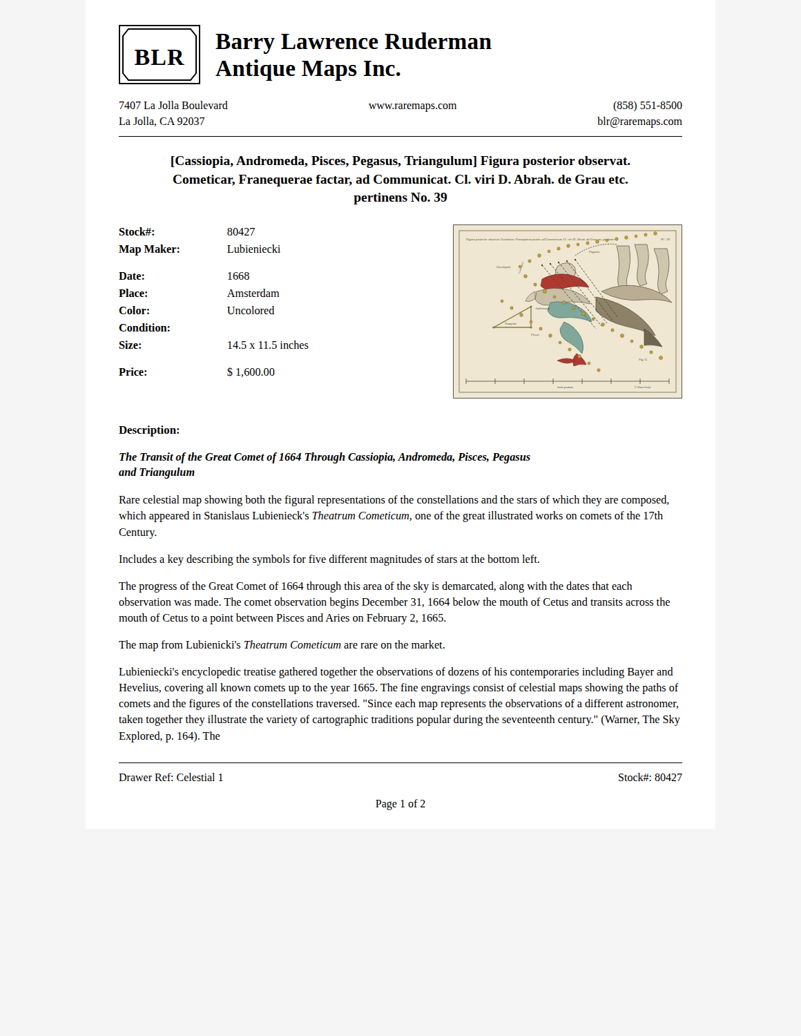BLR
Barry Lawrence Ruderman
Antique Maps Inc.
7407 La Jolla Boulevard
La Jolla, CA 92037
www.raremaps.com
(858) 551-8500
blr@raremaps.com
[Cassiopia, Andromeda, Pisces, Pegasus, Triangulum] Figura posterior observat.
Cometicar, Franequerae factar, ad Communicat. Cl. viri D. Abrah. de Grau etc.
pertinens No. 39
| Stock#: | 80427 |
| Map Maker: | Lubieniecki |
| Date: | 1668 |
| Place: | Amsterdam |
| Color: | Uncolored |
| Condition: | |
| Size: | 14.5 x 11.5 inches |
| Price: | $ 1,600.00 |
Figura posterior observat. Cometicar. Franequerae factar. ad Communicat. Cl. viri D. Abrah. de Grau etc. pertinens N°. 39 Pegasus Andromeda Cassiopeia Cassiopeia Triangulum Pisces Fig. C. Scala graduum F. Ottens Sculp.
Description:
The Transit of the Great Comet of 1664 Through Cassiopia, Andromeda, Pisces, Pegasus
and Triangulum
Rare celestial map showing both the figural representations of the constellations and the stars of which they are composed, which appeared in Stanislaus Lubienieck's Theatrum Cometicum, one of the great illustrated works on comets of the 17th Century.
Includes a key describing the symbols for five different magnitudes of stars at the bottom left.
The progress of the Great Comet of 1664 through this area of the sky is demarcated, along with the dates that each observation was made. The comet observation begins December 31, 1664 below the mouth of Cetus and transits across the mouth of Cetus to a point between Pisces and Aries on February 2, 1665.
The map from Lubienicki's Theatrum Cometicum are rare on the market.
Lubieniecki's encyclopedic treatise gathered together the observations of dozens of his contemporaries including Bayer and Hevelius, covering all known comets up to the year 1665. The fine engravings consist of celestial maps showing the paths of comets and the figures of the constellations traversed. "Since each map represents the observations of a different astronomer, taken together they illustrate the variety of cartographic traditions popular during the seventeenth century." (Warner, The Sky Explored, p. 164). The
Drawer Ref: Celestial 1
Stock#: 80427
Page 1 of 2